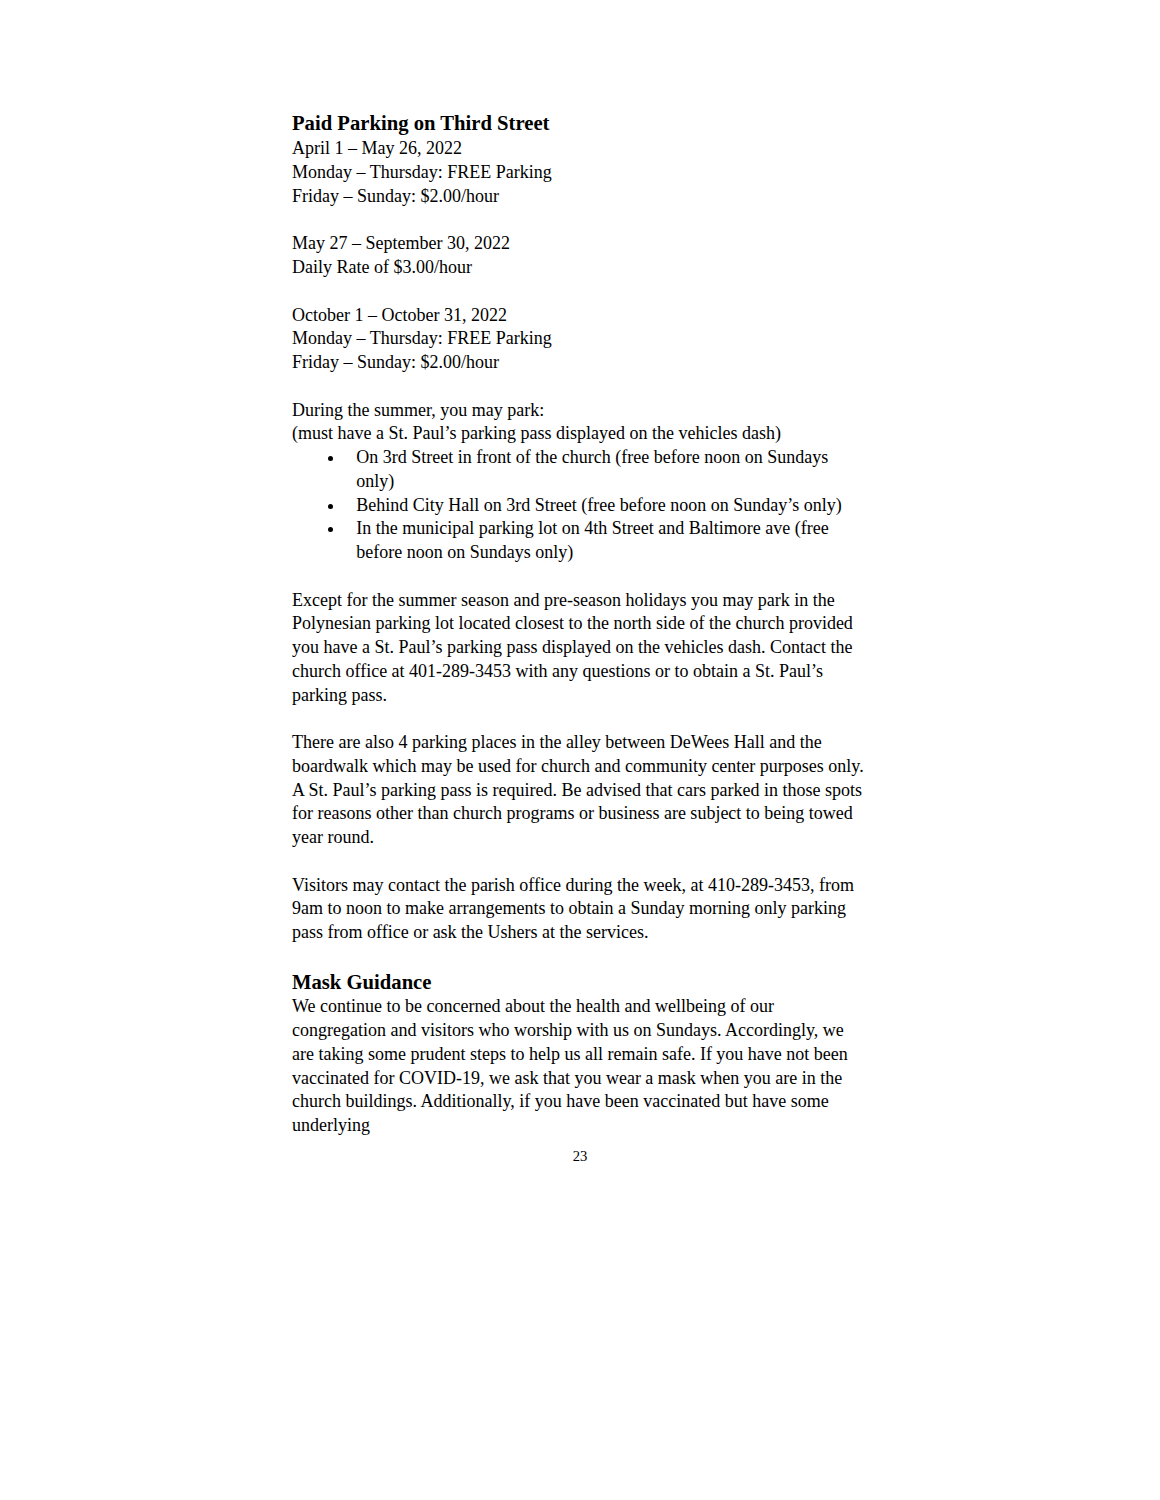Paid Parking on Third Street
April 1 – May 26, 2022
Monday – Thursday: FREE Parking
Friday – Sunday: $2.00/hour
May 27 – September 30, 2022
Daily Rate of $3.00/hour
October 1 – October 31, 2022
Monday – Thursday: FREE Parking
Friday – Sunday: $2.00/hour
During the summer, you may park:
(must have a St. Paul’s parking pass displayed on the vehicles dash)
On 3rd Street in front of the church (free before noon on Sundays only)
Behind City Hall on 3rd Street (free before noon on Sunday’s only)
In the municipal parking lot on 4th Street and Baltimore ave (free before noon on Sundays only)
Except for the summer season and pre-season holidays you may park in the Polynesian parking lot located closest to the north side of the church provided you have a St. Paul’s parking pass displayed on the vehicles dash. Contact the church office at 401-289-3453 with any questions or to obtain a St. Paul’s parking pass.
There are also 4 parking places in the alley between DeWees Hall and the boardwalk which may be used for church and community center purposes only. A St. Paul’s parking pass is required. Be advised that cars parked in those spots for reasons other than church programs or business are subject to being towed year round.
Visitors may contact the parish office during the week, at 410-289-3453, from 9am to noon to make arrangements to obtain a Sunday morning only parking pass from office or ask the Ushers at the services.
Mask Guidance
We continue to be concerned about the health and wellbeing of our congregation and visitors who worship with us on Sundays. Accordingly, we are taking some prudent steps to help us all remain safe. If you have not been vaccinated for COVID-19, we ask that you wear a mask when you are in the church buildings. Additionally, if you have been vaccinated but have some underlying
23